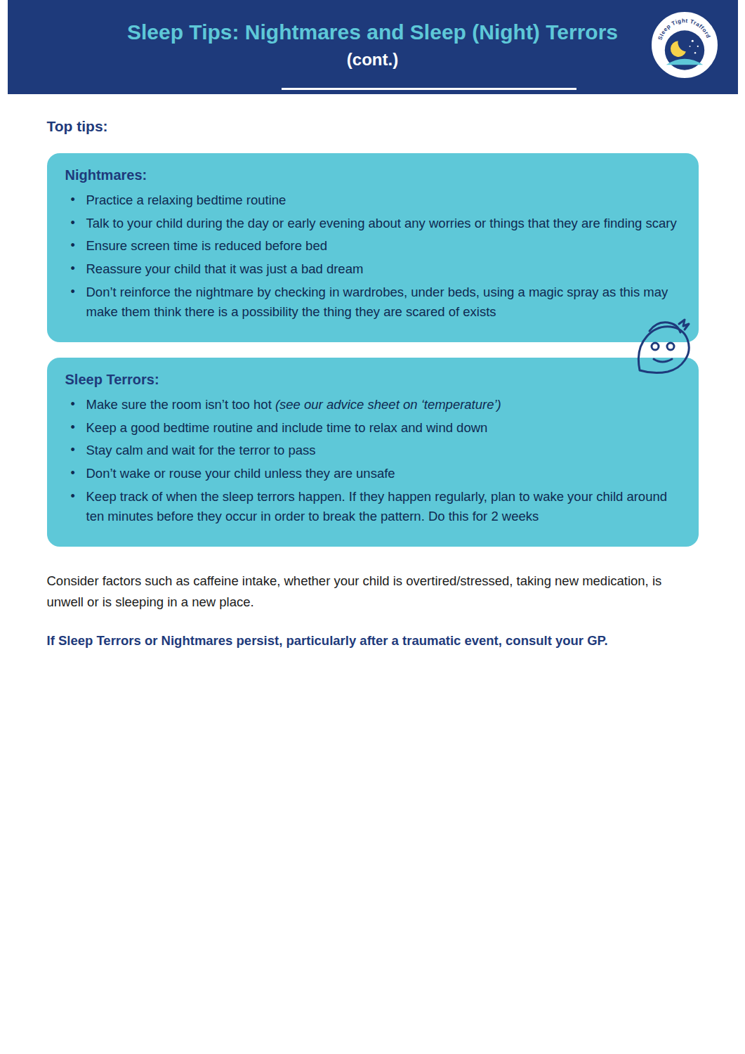Sleep Tips: Nightmares and Sleep (Night) Terrors (cont.)
Sleep Tight Trafford
Top tips:
Nightmares:
Practice a relaxing bedtime routine
Talk to your child during the day or early evening about any worries or things that they are finding scary
Ensure screen time is reduced before bed
Reassure your child that it was just a bad dream
Don’t reinforce the nightmare by checking in wardrobes, under beds, using a magic spray as this may make them think there is a possibility the thing they are scared of exists
Sleep Terrors:
Make sure the room isn’t too hot (see our advice sheet on ‘temperature’)
Keep a good bedtime routine and include time to relax and wind down
Stay calm and wait for the terror to pass
Don’t wake or rouse your child unless they are unsafe
Keep track of when the sleep terrors happen. If they happen regularly, plan to wake your child around ten minutes before they occur in order to break the pattern. Do this for 2 weeks
Consider factors such as caffeine intake, whether your child is overtired/stressed, taking new medication, is unwell or is sleeping in a new place.
If Sleep Terrors or Nightmares persist, particularly after a traumatic event, consult your GP.